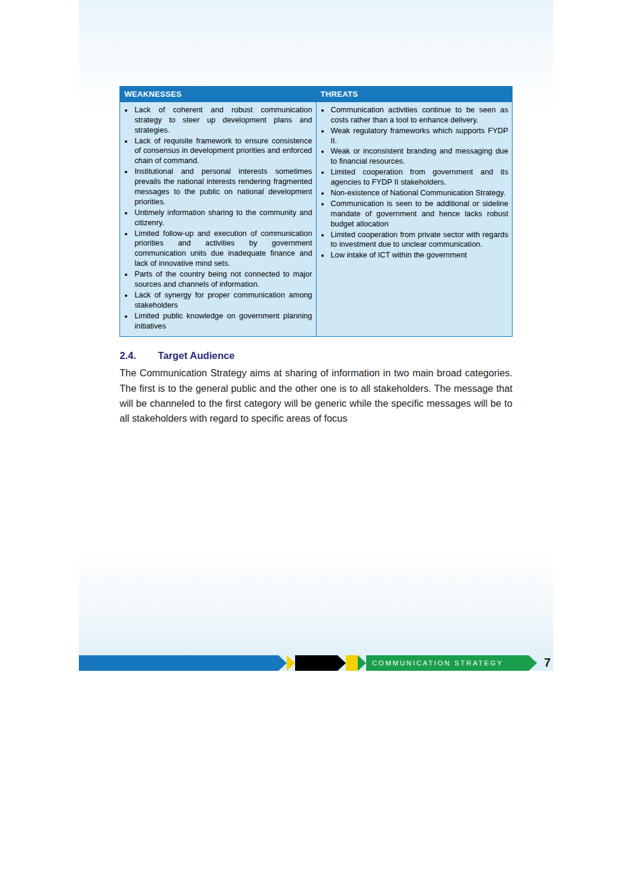| WEAKNESSES | THREATS |
| --- | --- |
| Lack of coherent and robust communication strategy to steer up development plans and strategies. Lack of requisite framework to ensure consistence of consensus in development priorities and enforced chain of command. Institutional and personal interests sometimes prevails the national interests rendering fragmented messages to the public on national development priorities. Untimely information sharing to the community and citizenry. Limited follow-up and execution of communication priorities and activities by government communication units due inadequate finance and lack of innovative mind sets. Parts of the country being not connected to major sources and channels of information. Lack of synergy for proper communication among stakeholders Limited public knowledge on government planning initiatives | Communication activities continue to be seen as costs rather than a tool to enhance delivery. Weak regulatory frameworks which supports FYDP II. Weak or inconsistent branding and messaging due to financial resources. Limited cooperation from government and its agencies to FYDP II stakeholders. Non-existence of National Communication Strategy. Communication is seen to be additional or sideline mandate of government and hence lacks robust budget allocation Limited cooperation from private sector with regards to investment due to unclear communication. Low intake of ICT within the government |
2.4. Target Audience
The Communication Strategy aims at sharing of information in two main broad categories. The first is to the general public and the other one is to all stakeholders. The message that will be channeled to the first category will be generic while the specific messages will be to all stakeholders with regard to specific areas of focus
COMMUNICATION STRATEGY
7